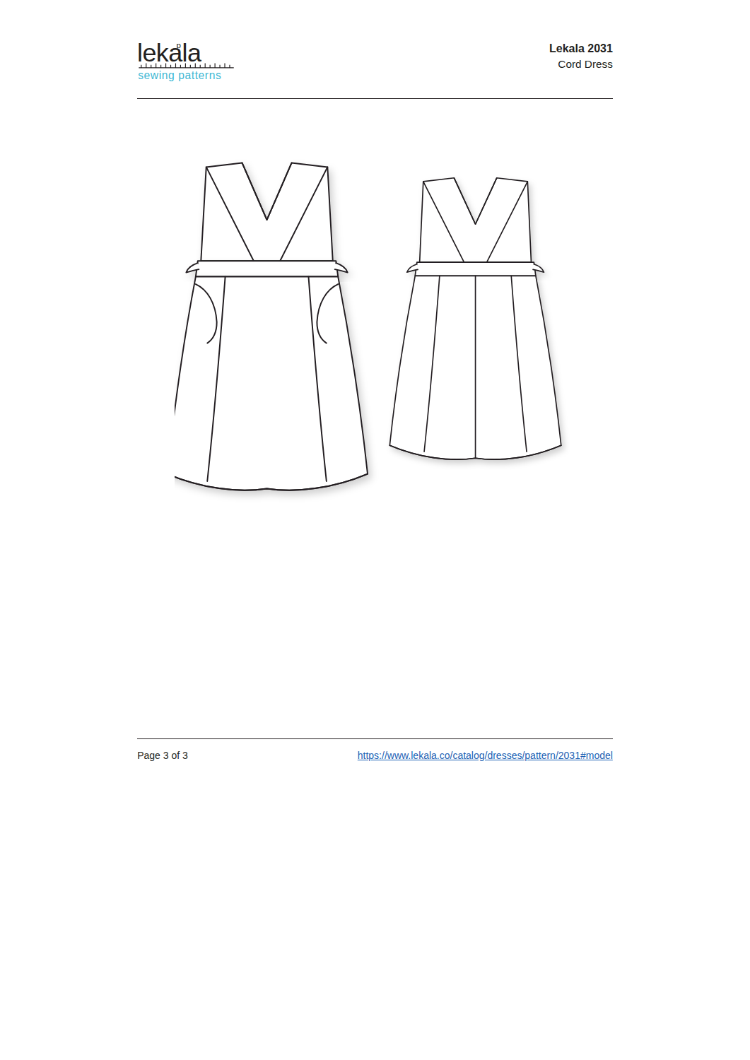lekala p sewing patterns
Lekala 2031
Cord Dress
Page 3 of 3 https://www.lekala.co/catalog/dresses/pattern/2031#model